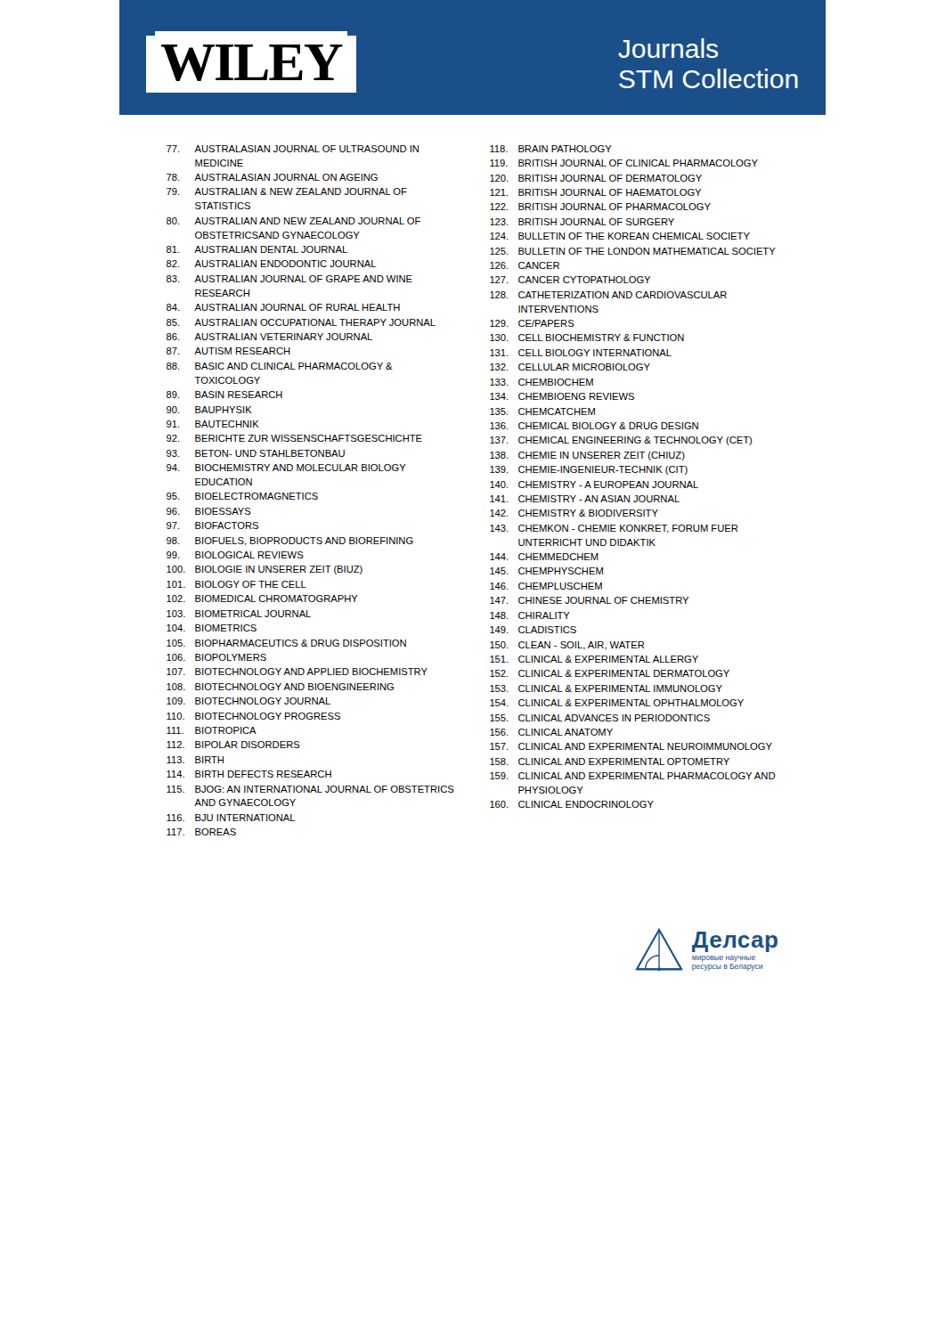WILEY
Journals STM Collection
77. AUSTRALASIAN JOURNAL OF ULTRASOUND IN MEDICINE
78. AUSTRALASIAN JOURNAL ON AGEING
79. AUSTRALIAN & NEW ZEALAND JOURNAL OF STATISTICS
80. AUSTRALIAN AND NEW ZEALAND JOURNAL OF OBSTETRICSAND GYNAECOLOGY
81. AUSTRALIAN DENTAL JOURNAL
82. AUSTRALIAN ENDODONTIC JOURNAL
83. AUSTRALIAN JOURNAL OF GRAPE AND WINE RESEARCH
84. AUSTRALIAN JOURNAL OF RURAL HEALTH
85. AUSTRALIAN OCCUPATIONAL THERAPY JOURNAL
86. AUSTRALIAN VETERINARY JOURNAL
87. AUTISM RESEARCH
88. BASIC AND CLINICAL PHARMACOLOGY & TOXICOLOGY
89. BASIN RESEARCH
90. BAUPHYSIK
91. BAUTECHNIK
92. BERICHTE ZUR WISSENSCHAFTSGESCHICHTE
93. BETON- UND STAHLBETONBAU
94. BIOCHEMISTRY AND MOLECULAR BIOLOGY EDUCATION
95. BIOELECTROMAGNETICS
96. BIOESSAYS
97. BIOFACTORS
98. BIOFUELS, BIOPRODUCTS AND BIOREFINING
99. BIOLOGICAL REVIEWS
100. BIOLOGIE IN UNSERER ZEIT (BIUZ)
101. BIOLOGY OF THE CELL
102. BIOMEDICAL CHROMATOGRAPHY
103. BIOMETRICAL JOURNAL
104. BIOMETRICS
105. BIOPHARMACEUTICS & DRUG DISPOSITION
106. BIOPOLYMERS
107. BIOTECHNOLOGY AND APPLIED BIOCHEMISTRY
108. BIOTECHNOLOGY AND BIOENGINEERING
109. BIOTECHNOLOGY JOURNAL
110. BIOTECHNOLOGY PROGRESS
111. BIOTROPICA
112. BIPOLAR DISORDERS
113. BIRTH
114. BIRTH DEFECTS RESEARCH
115. BJOG: AN INTERNATIONAL JOURNAL OF OBSTETRICS AND GYNAECOLOGY
116. BJU INTERNATIONAL
117. BOREAS
118. BRAIN PATHOLOGY
119. BRITISH JOURNAL OF CLINICAL PHARMACOLOGY
120. BRITISH JOURNAL OF DERMATOLOGY
121. BRITISH JOURNAL OF HAEMATOLOGY
122. BRITISH JOURNAL OF PHARMACOLOGY
123. BRITISH JOURNAL OF SURGERY
124. BULLETIN OF THE KOREAN CHEMICAL SOCIETY
125. BULLETIN OF THE LONDON MATHEMATICAL SOCIETY
126. CANCER
127. CANCER CYTOPATHOLOGY
128. CATHETERIZATION AND CARDIOVASCULAR INTERVENTIONS
129. CE/PAPERS
130. CELL BIOCHEMISTRY & FUNCTION
131. CELL BIOLOGY INTERNATIONAL
132. CELLULAR MICROBIOLOGY
133. CHEMBIOCHEM
134. CHEMBIOENG REVIEWS
135. CHEMCATCHEM
136. CHEMICAL BIOLOGY & DRUG DESIGN
137. CHEMICAL ENGINEERING & TECHNOLOGY (CET)
138. CHEMIE IN UNSERER ZEIT (CHIUZ)
139. CHEMIE-INGENIEUR-TECHNIK (CIT)
140. CHEMISTRY - A EUROPEAN JOURNAL
141. CHEMISTRY - AN ASIAN JOURNAL
142. CHEMISTRY & BIODIVERSITY
143. CHEMKON - CHEMIE KONKRET, FORUM FUER UNTERRICHT UND DIDAKTIK
144. CHEMMEDCHEM
145. CHEMPHYSCHEM
146. CHEMPLUSCHEM
147. CHINESE JOURNAL OF CHEMISTRY
148. CHIRALITY
149. CLADISTICS
150. CLEAN - SOIL, AIR, WATER
151. CLINICAL & EXPERIMENTAL ALLERGY
152. CLINICAL & EXPERIMENTAL DERMATOLOGY
153. CLINICAL & EXPERIMENTAL IMMUNOLOGY
154. CLINICAL & EXPERIMENTAL OPHTHALMOLOGY
155. CLINICAL ADVANCES IN PERIODONTICS
156. CLINICAL ANATOMY
157. CLINICAL AND EXPERIMENTAL NEUROIMMUNOLOGY
158. CLINICAL AND EXPERIMENTAL OPTOMETRY
159. CLINICAL AND EXPERIMENTAL PHARMACOLOGY AND PHYSIOLOGY
160. CLINICAL ENDOCRINOLOGY
Делсар
мировые научные
ресурсы в Беларуси